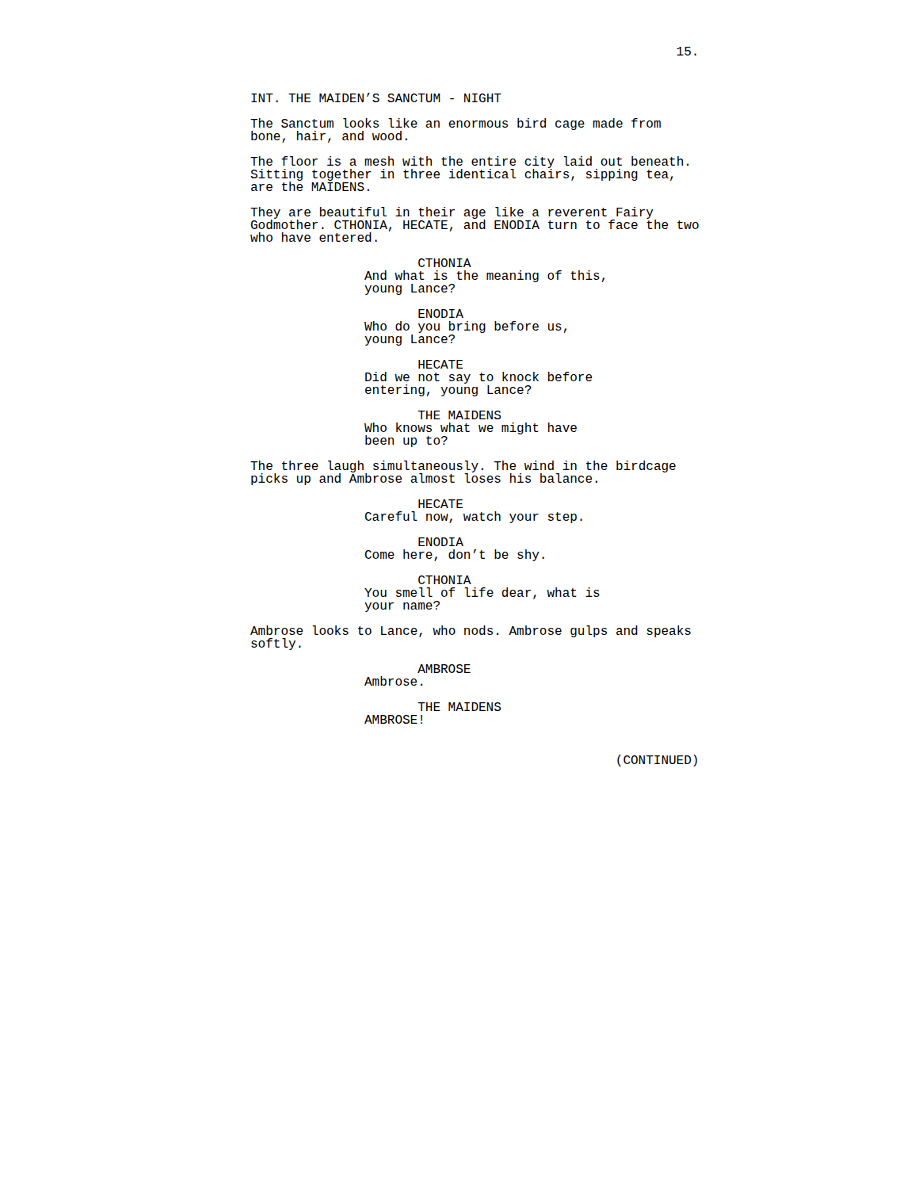15.
INT. THE MAIDEN’S SANCTUM - NIGHT
The Sanctum looks like an enormous bird cage made from bone, hair, and wood.
The floor is a mesh with the entire city laid out beneath. Sitting together in three identical chairs, sipping tea, are the MAIDENS.
They are beautiful in their age like a reverent Fairy Godmother. CTHONIA, HECATE, and ENODIA turn to face the two who have entered.
CTHONIA
And what is the meaning of this, young Lance?
ENODIA
Who do you bring before us, young Lance?
HECATE
Did we not say to knock before entering, young Lance?
THE MAIDENS
Who knows what we might have been up to?
The three laugh simultaneously. The wind in the birdcage picks up and Ambrose almost loses his balance.
HECATE
Careful now, watch your step.
ENODIA
Come here, don’t be shy.
CTHONIA
You smell of life dear, what is your name?
Ambrose looks to Lance, who nods. Ambrose gulps and speaks softly.
AMBROSE
Ambrose.
THE MAIDENS
AMBROSE!
(CONTINUED)